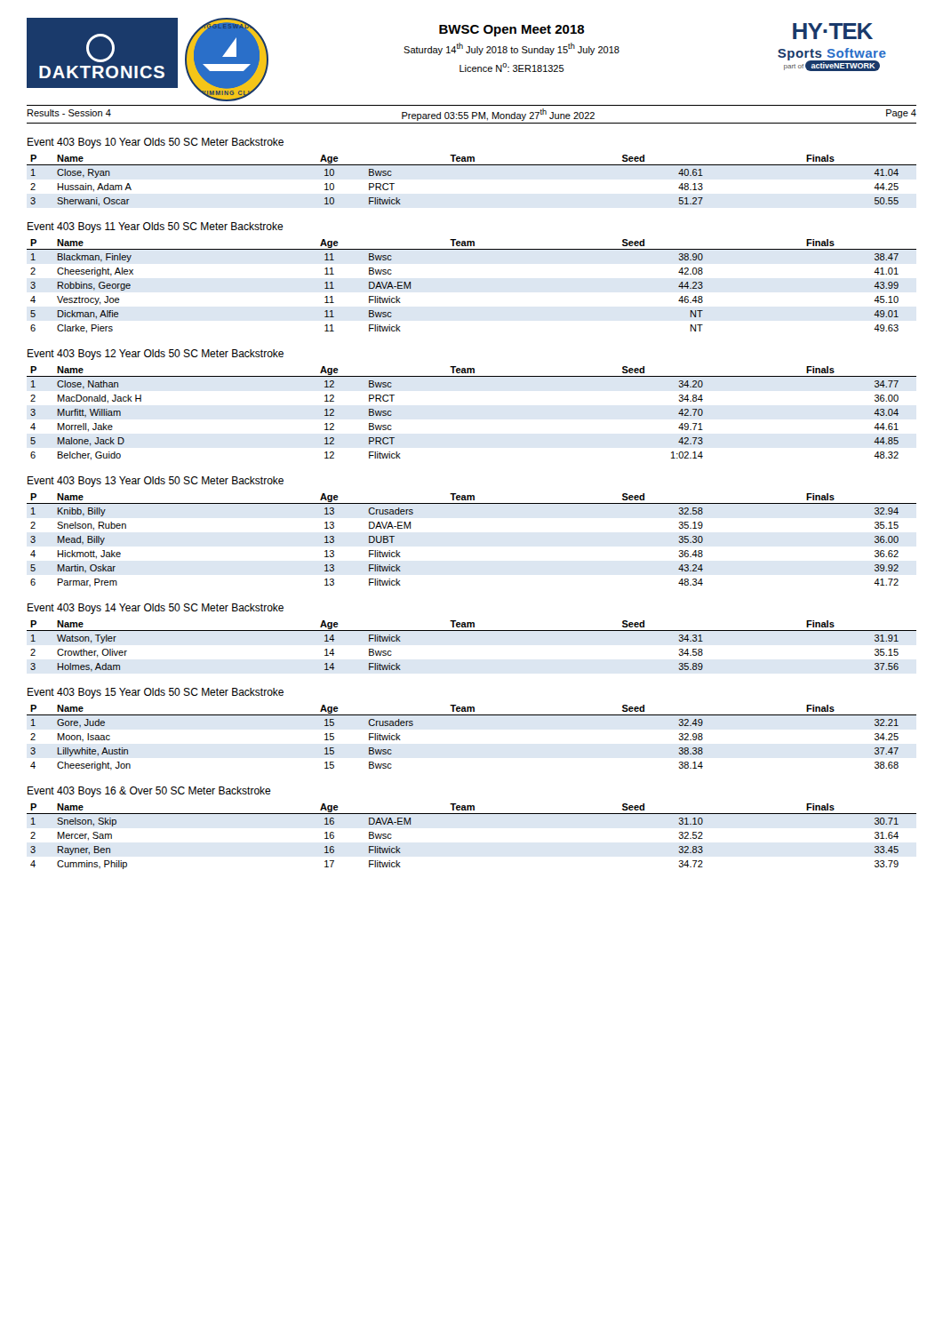DAKTRONICS
BIGGLESWADE
SWIMMING CLUB
BWSC Open Meet 2018
Saturday 14th July 2018 to Sunday 15th July 2018
Licence No: 3ER181325
HY·TEK
Sports Software
part of activeNETWORK
Results - Session 4
Prepared 03:55 PM, Monday 27th June 2022
Page 4
Event 403 Boys 10 Year Olds 50 SC Meter Backstroke
| P | Name | Age | Team | Seed | Finals |
| --- | --- | --- | --- | --- | --- |
| 1 | Close, Ryan | 10 | Bwsc | 40.61 | 41.04 |
| 2 | Hussain, Adam A | 10 | PRCT | 48.13 | 44.25 |
| 3 | Sherwani, Oscar | 10 | Flitwick | 51.27 | 50.55 |
Event 403 Boys 11 Year Olds 50 SC Meter Backstroke
| P | Name | Age | Team | Seed | Finals |
| --- | --- | --- | --- | --- | --- |
| 1 | Blackman, Finley | 11 | Bwsc | 38.90 | 38.47 |
| 2 | Cheeseright, Alex | 11 | Bwsc | 42.08 | 41.01 |
| 3 | Robbins, George | 11 | DAVA-EM | 44.23 | 43.99 |
| 4 | Vesztrocy, Joe | 11 | Flitwick | 46.48 | 45.10 |
| 5 | Dickman, Alfie | 11 | Bwsc | NT | 49.01 |
| 6 | Clarke, Piers | 11 | Flitwick | NT | 49.63 |
Event 403 Boys 12 Year Olds 50 SC Meter Backstroke
| P | Name | Age | Team | Seed | Finals |
| --- | --- | --- | --- | --- | --- |
| 1 | Close, Nathan | 12 | Bwsc | 34.20 | 34.77 |
| 2 | MacDonald, Jack H | 12 | PRCT | 34.84 | 36.00 |
| 3 | Murfitt, William | 12 | Bwsc | 42.70 | 43.04 |
| 4 | Morrell, Jake | 12 | Bwsc | 49.71 | 44.61 |
| 5 | Malone, Jack D | 12 | PRCT | 42.73 | 44.85 |
| 6 | Belcher, Guido | 12 | Flitwick | 1:02.14 | 48.32 |
Event 403 Boys 13 Year Olds 50 SC Meter Backstroke
| P | Name | Age | Team | Seed | Finals |
| --- | --- | --- | --- | --- | --- |
| 1 | Knibb, Billy | 13 | Crusaders | 32.58 | 32.94 |
| 2 | Snelson, Ruben | 13 | DAVA-EM | 35.19 | 35.15 |
| 3 | Mead, Billy | 13 | DUBT | 35.30 | 36.00 |
| 4 | Hickmott, Jake | 13 | Flitwick | 36.48 | 36.62 |
| 5 | Martin, Oskar | 13 | Flitwick | 43.24 | 39.92 |
| 6 | Parmar, Prem | 13 | Flitwick | 48.34 | 41.72 |
Event 403 Boys 14 Year Olds 50 SC Meter Backstroke
| P | Name | Age | Team | Seed | Finals |
| --- | --- | --- | --- | --- | --- |
| 1 | Watson, Tyler | 14 | Flitwick | 34.31 | 31.91 |
| 2 | Crowther, Oliver | 14 | Bwsc | 34.58 | 35.15 |
| 3 | Holmes, Adam | 14 | Flitwick | 35.89 | 37.56 |
Event 403 Boys 15 Year Olds 50 SC Meter Backstroke
| P | Name | Age | Team | Seed | Finals |
| --- | --- | --- | --- | --- | --- |
| 1 | Gore, Jude | 15 | Crusaders | 32.49 | 32.21 |
| 2 | Moon, Isaac | 15 | Flitwick | 32.98 | 34.25 |
| 3 | Lillywhite, Austin | 15 | Bwsc | 38.38 | 37.47 |
| 4 | Cheeseright, Jon | 15 | Bwsc | 38.14 | 38.68 |
Event 403 Boys 16 & Over 50 SC Meter Backstroke
| P | Name | Age | Team | Seed | Finals |
| --- | --- | --- | --- | --- | --- |
| 1 | Snelson, Skip | 16 | DAVA-EM | 31.10 | 30.71 |
| 2 | Mercer, Sam | 16 | Bwsc | 32.52 | 31.64 |
| 3 | Rayner, Ben | 16 | Flitwick | 32.83 | 33.45 |
| 4 | Cummins, Philip | 17 | Flitwick | 34.72 | 33.79 |